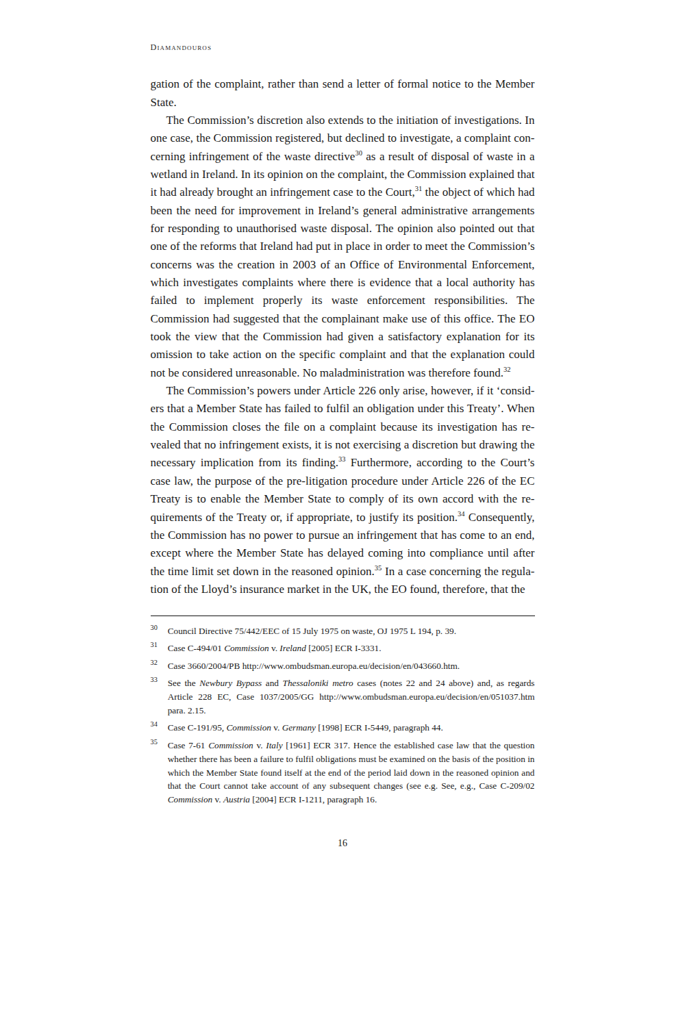Diamandouros
gation of the complaint, rather than send a letter of formal notice to the Member State.
The Commission’s discretion also extends to the initiation of investigations. In one case, the Commission registered, but declined to investigate, a complaint concerning infringement of the waste directive30 as a result of disposal of waste in a wetland in Ireland. In its opinion on the complaint, the Commission explained that it had already brought an infringement case to the Court,31 the object of which had been the need for improvement in Ireland’s general administrative arrangements for responding to unauthorised waste disposal. The opinion also pointed out that one of the reforms that Ireland had put in place in order to meet the Commission’s concerns was the creation in 2003 of an Office of Environmental Enforcement, which investigates complaints where there is evidence that a local authority has failed to implement properly its waste enforcement responsibilities. The Commission had suggested that the complainant make use of this office. The EO took the view that the Commission had given a satisfactory explanation for its omission to take action on the specific complaint and that the explanation could not be considered unreasonable. No maladministration was therefore found.32
The Commission’s powers under Article 226 only arise, however, if it ‘considers that a Member State has failed to fulfil an obligation under this Treaty’. When the Commission closes the file on a complaint because its investigation has revealed that no infringement exists, it is not exercising a discretion but drawing the necessary implication from its finding.33 Furthermore, according to the Court’s case law, the purpose of the pre-litigation procedure under Article 226 of the EC Treaty is to enable the Member State to comply of its own accord with the requirements of the Treaty or, if appropriate, to justify its position.34 Consequently, the Commission has no power to pursue an infringement that has come to an end, except where the Member State has delayed coming into compliance until after the time limit set down in the reasoned opinion.35 In a case concerning the regulation of the Lloyd’s insurance market in the UK, the EO found, therefore, that the
Council Directive 75/442/EEC of 15 July 1975 on waste, OJ 1975 L 194, p. 39.
Case C-494/01 Commission v. Ireland [2005] ECR I-3331.
Case 3660/2004/PB http://www.ombudsman.europa.eu/decision/en/043660.htm.
See the Newbury Bypass and Thessaloniki metro cases (notes 22 and 24 above) and, as regards Article 228 EC, Case 1037/2005/GG http://www.ombudsman.europa.eu/decision/en/051037.htm para. 2.15.
Case C-191/95, Commission v. Germany [1998] ECR I-5449, paragraph 44.
Case 7-61 Commission v. Italy [1961] ECR 317. Hence the established case law that the question whether there has been a failure to fulfil obligations must be examined on the basis of the position in which the Member State found itself at the end of the period laid down in the reasoned opinion and that the Court cannot take account of any subsequent changes (see e.g. See, e.g., Case C-209/02 Commission v. Austria [2004] ECR I-1211, paragraph 16.
16